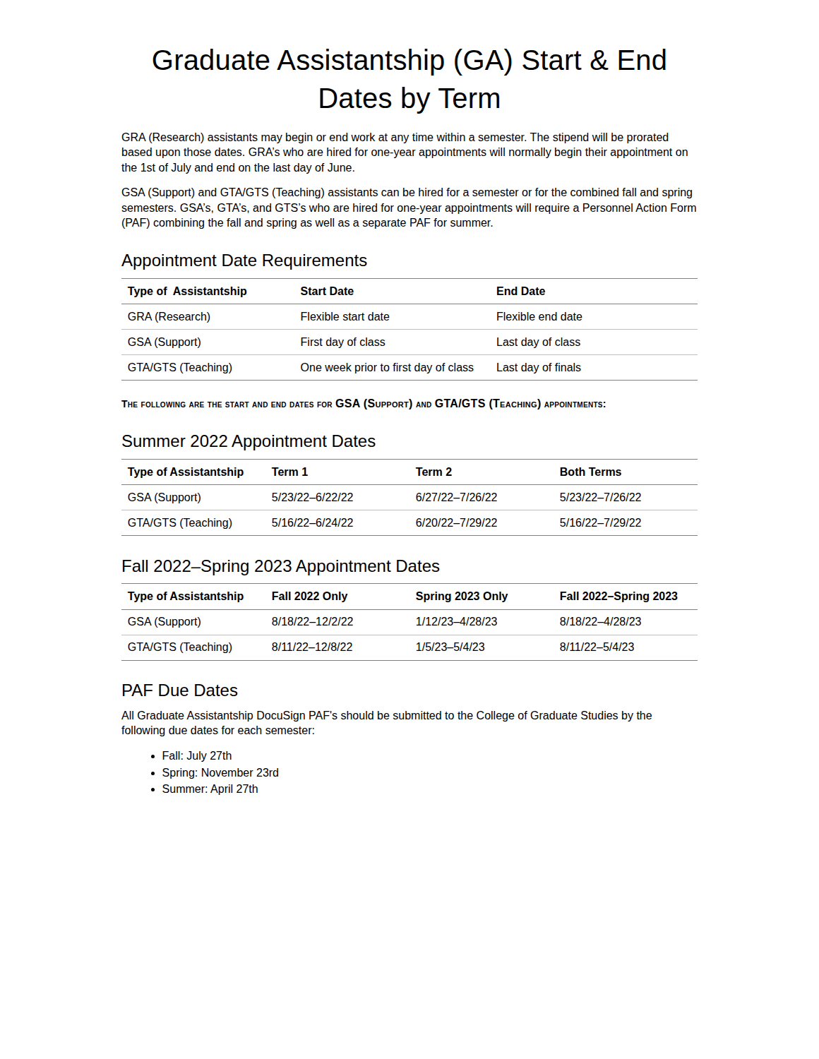Graduate Assistantship (GA) Start & End Dates by Term
GRA (Research) assistants may begin or end work at any time within a semester. The stipend will be prorated based upon those dates. GRA’s who are hired for one-year appointments will normally begin their appointment on the 1st of July and end on the last day of June.
GSA (Support) and GTA/GTS (Teaching) assistants can be hired for a semester or for the combined fall and spring semesters. GSA’s, GTA’s, and GTS’s who are hired for one-year appointments will require a Personnel Action Form (PAF) combining the fall and spring as well as a separate PAF for summer.
Appointment Date Requirements
| Type of Assistantship | Start Date | End Date |
| --- | --- | --- |
| GRA (Research) | Flexible start date | Flexible end date |
| GSA (Support) | First day of class | Last day of class |
| GTA/GTS (Teaching) | One week prior to first day of class | Last day of finals |
The following are the start and end dates for GSA (Support) and GTA/GTS (Teaching) appointments:
Summer 2022 Appointment Dates
| Type of Assistantship | Term 1 | Term 2 | Both Terms |
| --- | --- | --- | --- |
| GSA (Support) | 5/23/22–6/22/22 | 6/27/22–7/26/22 | 5/23/22–7/26/22 |
| GTA/GTS (Teaching) | 5/16/22–6/24/22 | 6/20/22–7/29/22 | 5/16/22–7/29/22 |
Fall 2022–Spring 2023 Appointment Dates
| Type of Assistantship | Fall 2022 Only | Spring 2023 Only | Fall 2022–Spring 2023 |
| --- | --- | --- | --- |
| GSA (Support) | 8/18/22–12/2/22 | 1/12/23–4/28/23 | 8/18/22–4/28/23 |
| GTA/GTS (Teaching) | 8/11/22–12/8/22 | 1/5/23–5/4/23 | 8/11/22–5/4/23 |
PAF Due Dates
All Graduate Assistantship DocuSign PAF's should be submitted to the College of Graduate Studies by the following due dates for each semester:
Fall: July 27th
Spring: November 23rd
Summer: April 27th